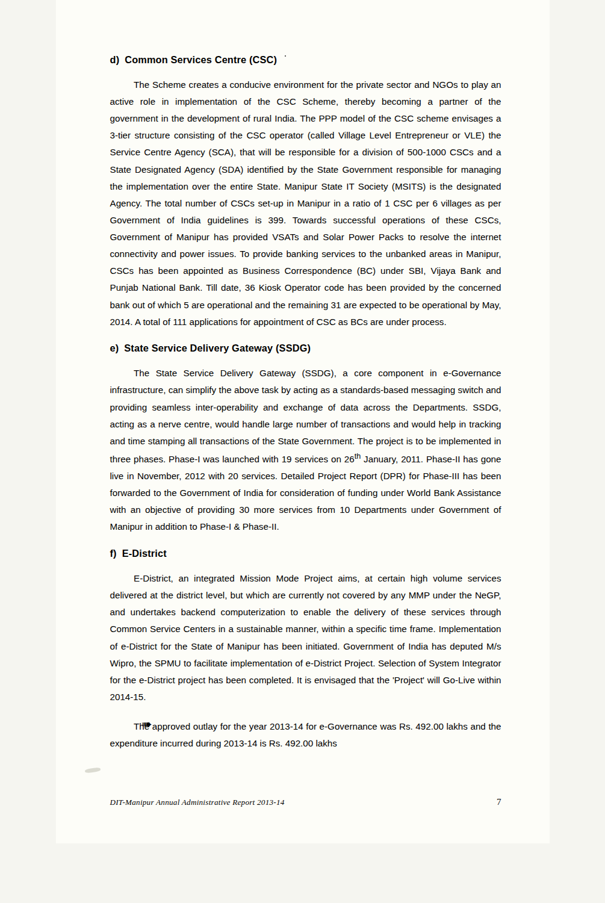d) Common Services Centre (CSC)
The Scheme creates a conducive environment for the private sector and NGOs to play an active role in implementation of the CSC Scheme, thereby becoming a partner of the government in the development of rural India. The PPP model of the CSC scheme envisages a 3-tier structure consisting of the CSC operator (called Village Level Entrepreneur or VLE) the Service Centre Agency (SCA), that will be responsible for a division of 500-1000 CSCs and a State Designated Agency (SDA) identified by the State Government responsible for managing the implementation over the entire State. Manipur State IT Society (MSITS) is the designated Agency. The total number of CSCs set-up in Manipur in a ratio of 1 CSC per 6 villages as per Government of India guidelines is 399. Towards successful operations of these CSCs, Government of Manipur has provided VSATs and Solar Power Packs to resolve the internet connectivity and power issues. To provide banking services to the unbanked areas in Manipur, CSCs has been appointed as Business Correspondence (BC) under SBI, Vijaya Bank and Punjab National Bank. Till date, 36 Kiosk Operator code has been provided by the concerned bank out of which 5 are operational and the remaining 31 are expected to be operational by May, 2014. A total of 111 applications for appointment of CSC as BCs are under process.
e) State Service Delivery Gateway (SSDG)
The State Service Delivery Gateway (SSDG), a core component in e-Governance infrastructure, can simplify the above task by acting as a standards-based messaging switch and providing seamless inter-operability and exchange of data across the Departments. SSDG, acting as a nerve centre, would handle large number of transactions and would help in tracking and time stamping all transactions of the State Government. The project is to be implemented in three phases. Phase-I was launched with 19 services on 26th January, 2011. Phase-II has gone live in November, 2012 with 20 services. Detailed Project Report (DPR) for Phase-III has been forwarded to the Government of India for consideration of funding under World Bank Assistance with an objective of providing 30 more services from 10 Departments under Government of Manipur in addition to Phase-I & Phase-II.
f) E-District
E-District, an integrated Mission Mode Project aims, at certain high volume services delivered at the district level, but which are currently not covered by any MMP under the NeGP, and undertakes backend computerization to enable the delivery of these services through Common Service Centers in a sustainable manner, within a specific time frame. Implementation of e-District for the State of Manipur has been initiated. Government of India has deputed M/s Wipro, the SPMU to facilitate implementation of e-District Project. Selection of System Integrator for the e-District project has been completed. It is envisaged that the 'Project' will Go-Live within 2014-15.
➠
The approved outlay for the year 2013-14 for e-Governance was Rs. 492.00 lakhs and the expenditure incurred during 2013-14 is Rs. 492.00 lakhs
DIT-Manipur Annual Administrative Report 2013-14 7